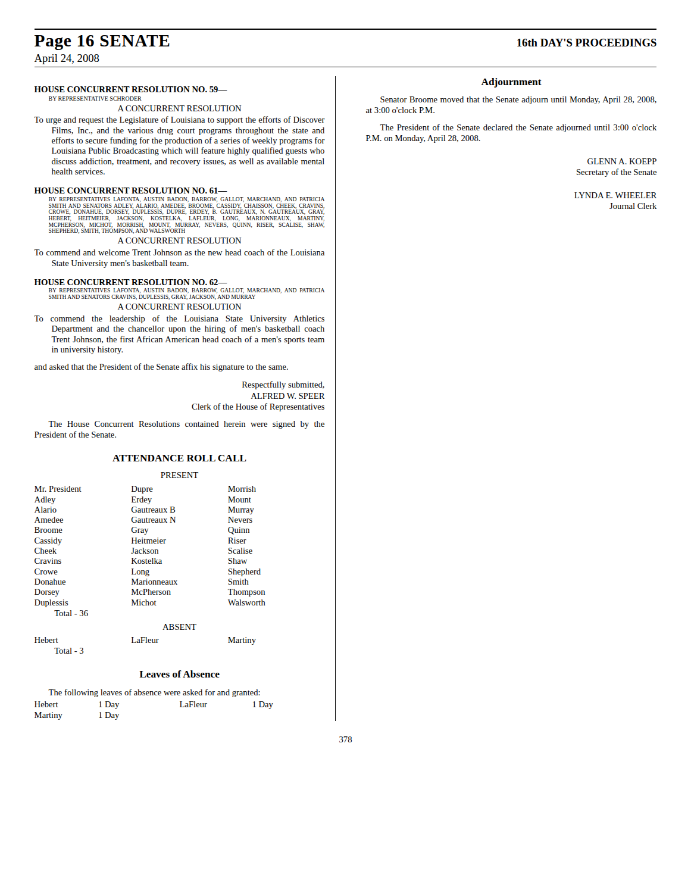Page 16 SENATE
16th DAY'S PROCEEDINGS
April 24, 2008
HOUSE CONCURRENT RESOLUTION NO. 59—
BY REPRESENTATIVE SCHRODER
A CONCURRENT RESOLUTION
To urge and request the Legislature of Louisiana to support the efforts of Discover Films, Inc., and the various drug court programs throughout the state and efforts to secure funding for the production of a series of weekly programs for Louisiana Public Broadcasting which will feature highly qualified guests who discuss addiction, treatment, and recovery issues, as well as available mental health services.
HOUSE CONCURRENT RESOLUTION NO. 61—
BY REPRESENTATIVES LAFONTA, AUSTIN BADON, BARROW, GALLOT, MARCHAND, AND PATRICIA SMITH AND SENATORS ADLEY, ALARIO, AMEDEE, BROOME, CASSIDY, CHAISSON, CHEEK, CRAVINS, CROWE, DONAHUE, DORSEY, DUPLESSIS, DUPRE, ERDEY, B. GAUTREAUX, N. GAUTREAUX, GRAY, HEBERT, HEITMEIER, JACKSON, KOSTELKA, LAFLEUR, LONG, MARIONNEAUX, MARTINY, MCPHERSON, MICHOT, MORRISH, MOUNT, MURRAY, NEVERS, QUINN, RISER, SCALISE, SHAW, SHEPHERD, SMITH, THOMPSON, AND WALSWORTH
A CONCURRENT RESOLUTION
To commend and welcome Trent Johnson as the new head coach of the Louisiana State University men's basketball team.
HOUSE CONCURRENT RESOLUTION NO. 62—
BY REPRESENTATIVES LAFONTA, AUSTIN BADON, BARROW, GALLOT, MARCHAND, AND PATRICIA SMITH AND SENATORS CRAVINS, DUPLESSIS, GRAY, JACKSON, AND MURRAY
A CONCURRENT RESOLUTION
To commend the leadership of the Louisiana State University Athletics Department and the chancellor upon the hiring of men's basketball coach Trent Johnson, the first African American head coach of a men's sports team in university history.
and asked that the President of the Senate affix his signature to the same.
Respectfully submitted,
ALFRED W. SPEER
Clerk of the House of Representatives
The House Concurrent Resolutions contained herein were signed by the President of the Senate.
ATTENDANCE ROLL CALL
PRESENT
| Mr. President | Dupre | Morrish |
| Adley | Erdey | Mount |
| Alario | Gautreaux B | Murray |
| Amedee | Gautreaux N | Nevers |
| Broome | Gray | Quinn |
| Cassidy | Heitmeier | Riser |
| Cheek | Jackson | Scalise |
| Cravins | Kostelka | Shaw |
| Crowe | Long | Shepherd |
| Donahue | Marionneaux | Smith |
| Dorsey | McPherson | Thompson |
| Duplessis | Michot | Walsworth |
Total - 36
ABSENT
| Hebert | LaFleur | Martiny |
Total - 3
Leaves of Absence
The following leaves of absence were asked for and granted:
| Hebert | 1 Day | LaFleur | 1 Day |
| Martiny | 1 Day | | |
Adjournment
Senator Broome moved that the Senate adjourn until Monday, April 28, 2008, at 3:00 o'clock P.M.
The President of the Senate declared the Senate adjourned until 3:00 o'clock P.M. on Monday, April 28, 2008.
GLENN A. KOEPP Secretary of the Senate
LYNDA E. WHEELER Journal Clerk
378